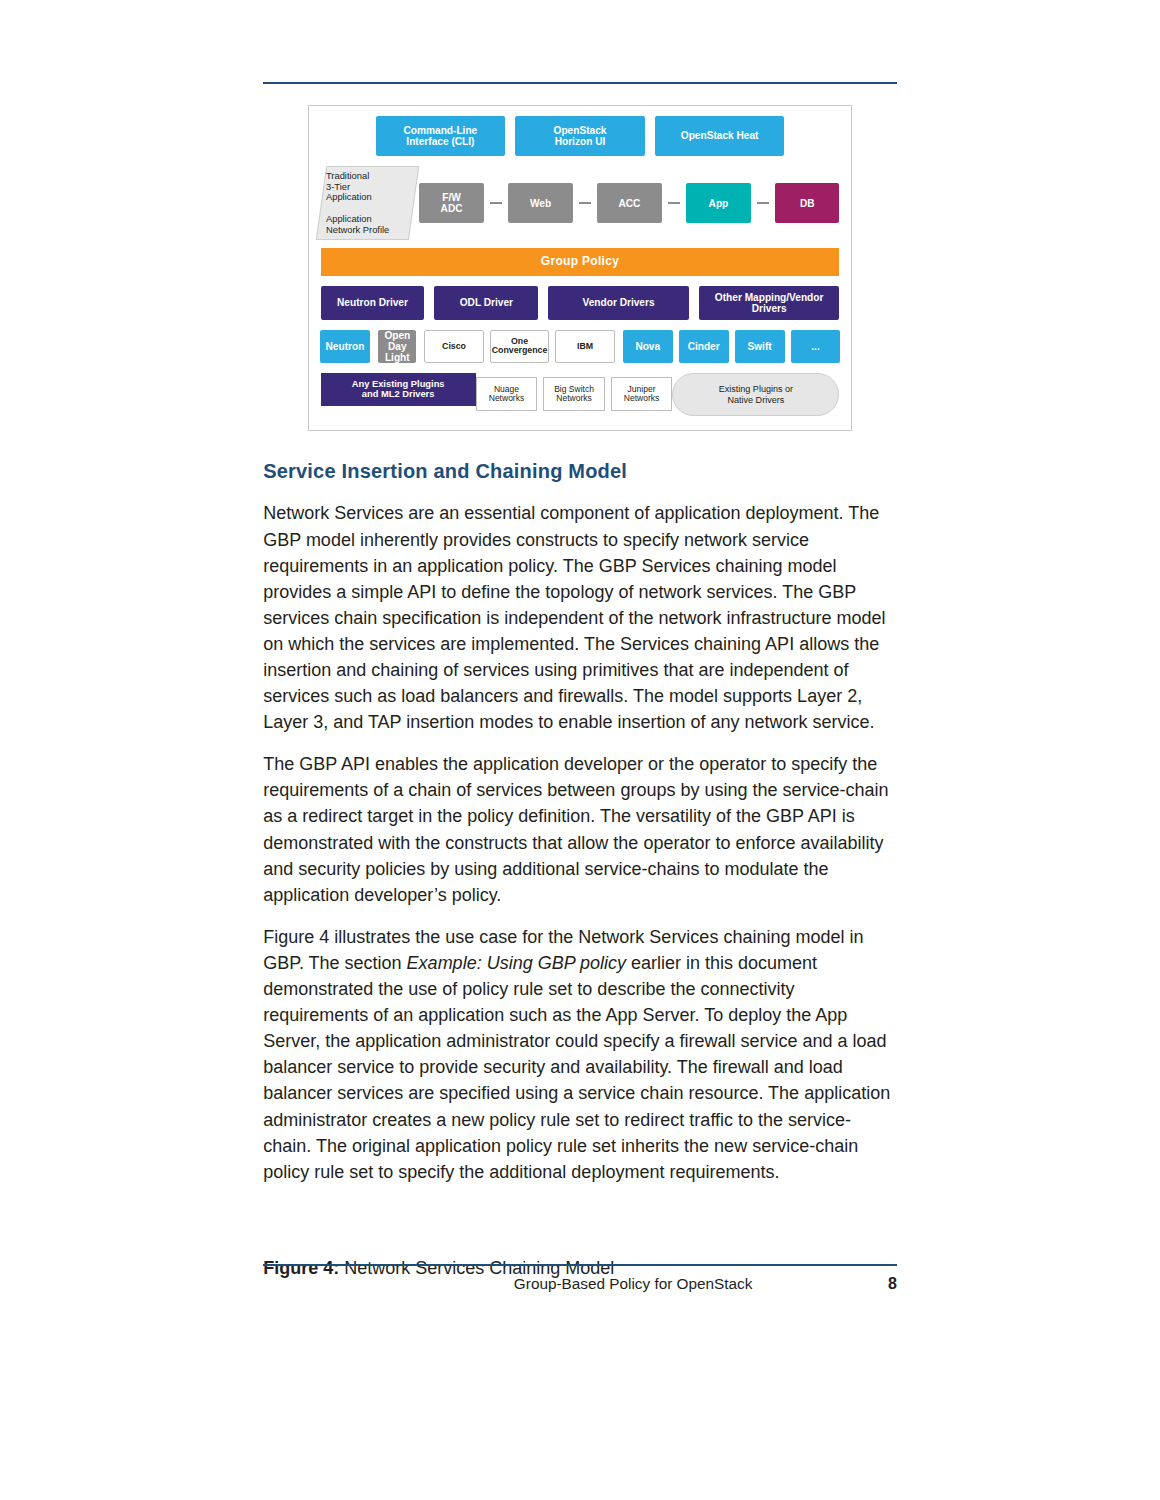Command-Line
Interface (CLI)
OpenStack
Horizon UI
OpenStack Heat
Traditional
3-Tier
Application
Application
Network Profile
F/W
ADC
Web
ACC
App
DB
Group Policy
Neutron Driver
ODL Driver
Vendor Drivers
Other Mapping/Vendor Drivers
Neutron
Open Day Light
Cisco
One
Convergence
IBM
Nova
Cinder
Swift
...
Any Existing Plugins
and ML2 Drivers
Nuage
Networks
Big Switch
Networks
Juniper
Networks
Existing Plugins or
Native Drivers
Service Insertion and Chaining Model
Network Services are an essential component of application deployment. The GBP model inherently provides constructs to specify network service requirements in an application policy. The GBP Services chaining model provides a simple API to define the topology of network services. The GBP services chain specification is independent of the network infrastructure model on which the services are implemented. The Services chaining API allows the insertion and chaining of services using primitives that are independent of services such as load balancers and firewalls. The model supports Layer 2, Layer 3, and TAP insertion modes to enable insertion of any network service.
The GBP API enables the application developer or the operator to specify the requirements of a chain of services between groups by using the service-chain as a redirect target in the policy definition. The versatility of the GBP API is demonstrated with the constructs that allow the operator to enforce availability and security policies by using additional service-chains to modulate the application developer’s policy.
Figure 4 illustrates the use case for the Network Services chaining model in GBP. The section Example: Using GBP policy earlier in this document demonstrated the use of policy rule set to describe the connectivity requirements of an application such as the App Server. To deploy the App Server, the application administrator could specify a firewall service and a load balancer service to provide security and availability. The firewall and load balancer services are specified using a service chain resource. The application administrator creates a new policy rule set to redirect traffic to the service-chain. The original application policy rule set inherits the new service-chain policy rule set to specify the additional deployment requirements.
Figure 4: Network Services Chaining Model
Group-Based Policy for OpenStack
8